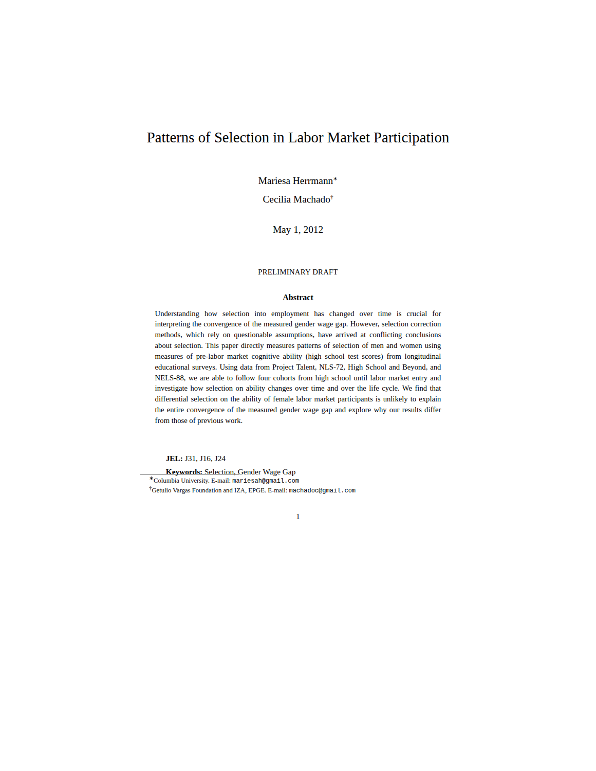Patterns of Selection in Labor Market Participation
Mariesa Herrmann∗ Cecilia Machado†
May 1, 2012
PRELIMINARY DRAFT
Abstract
Understanding how selection into employment has changed over time is crucial for interpreting the convergence of the measured gender wage gap. However, selection correction methods, which rely on questionable assumptions, have arrived at conflicting conclusions about selection. This paper directly measures patterns of selection of men and women using measures of pre-labor market cognitive ability (high school test scores) from longitudinal educational surveys. Using data from Project Talent, NLS-72, High School and Beyond, and NELS-88, we are able to follow four cohorts from high school until labor market entry and investigate how selection on ability changes over time and over the life cycle. We find that differential selection on the ability of female labor market participants is unlikely to explain the entire convergence of the measured gender wage gap and explore why our results differ from those of previous work.
JEL: J31, J16, J24
Keywords: Selection, Gender Wage Gap
∗Columbia University. E-mail: mariesah@gmail.com
†Getulio Vargas Foundation and IZA, EPGE. E-mail: machadoc@gmail.com
1